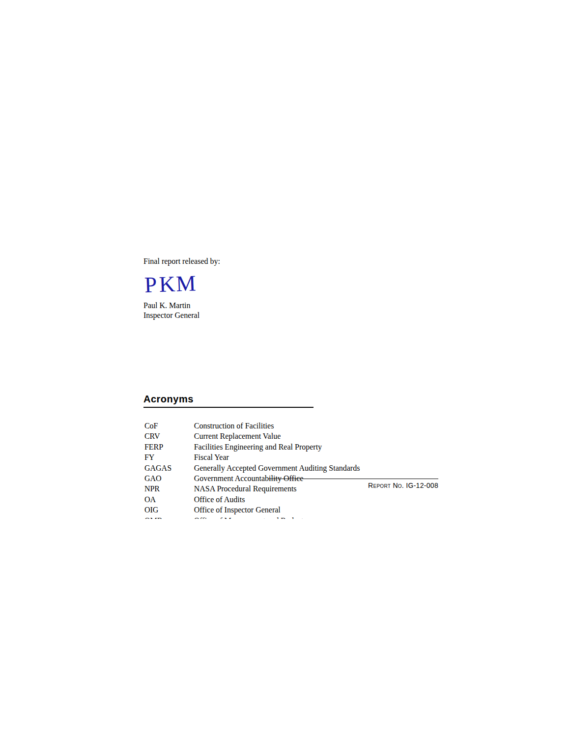Final report released by:
P  K M
Paul K. Martin
Inspector General
Acronyms
| CoF | Construction of Facilities |
| CRV | Current Replacement Value |
| FERP | Facilities Engineering and Real Property |
| FY | Fiscal Year |
| GAGAS | Generally Accepted Government Auditing Standards |
| GAO | Government Accountability Office |
| NPR | NASA Procedural Requirements |
| OA | Office of Audits |
| OIG | Office of Inspector General |
| OMB | Office of Management and Budget |
Report No. IG-12-008